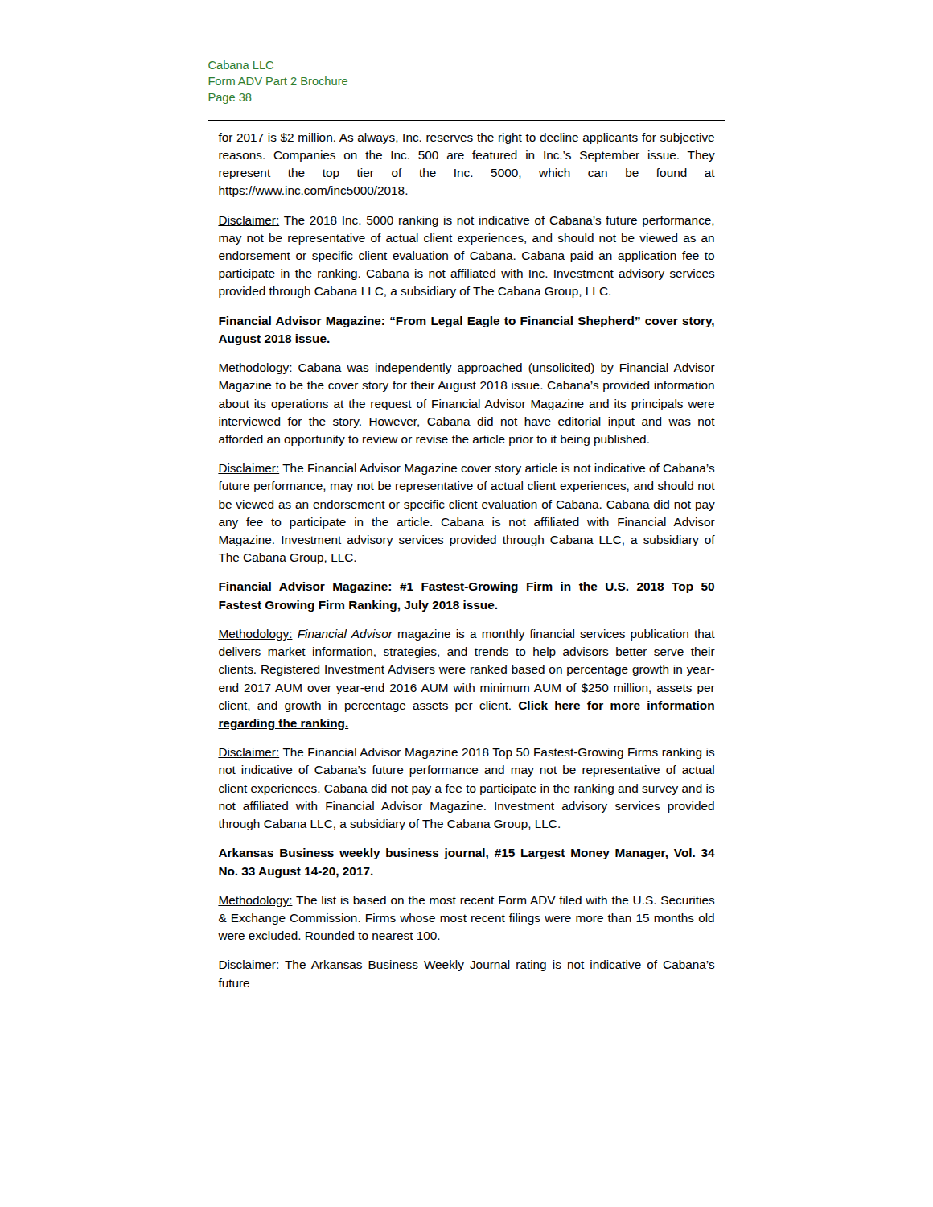Cabana LLC
Form ADV Part 2 Brochure
Page 38
for 2017 is $2 million. As always, Inc. reserves the right to decline applicants for subjective reasons. Companies on the Inc. 500 are featured in Inc.’s September issue. They represent the top tier of the Inc. 5000, which can be found at https://www.inc.com/inc5000/2018.
Disclaimer: The 2018 Inc. 5000 ranking is not indicative of Cabana’s future performance, may not be representative of actual client experiences, and should not be viewed as an endorsement or specific client evaluation of Cabana. Cabana paid an application fee to participate in the ranking. Cabana is not affiliated with Inc. Investment advisory services provided through Cabana LLC, a subsidiary of The Cabana Group, LLC.
Financial Advisor Magazine: “From Legal Eagle to Financial Shepherd” cover story, August 2018 issue.
Methodology: Cabana was independently approached (unsolicited) by Financial Advisor Magazine to be the cover story for their August 2018 issue. Cabana’s provided information about its operations at the request of Financial Advisor Magazine and its principals were interviewed for the story. However, Cabana did not have editorial input and was not afforded an opportunity to review or revise the article prior to it being published.
Disclaimer: The Financial Advisor Magazine cover story article is not indicative of Cabana’s future performance, may not be representative of actual client experiences, and should not be viewed as an endorsement or specific client evaluation of Cabana. Cabana did not pay any fee to participate in the article. Cabana is not affiliated with Financial Advisor Magazine. Investment advisory services provided through Cabana LLC, a subsidiary of The Cabana Group, LLC.
Financial Advisor Magazine: #1 Fastest-Growing Firm in the U.S. 2018 Top 50 Fastest Growing Firm Ranking, July 2018 issue.
Methodology: Financial Advisor magazine is a monthly financial services publication that delivers market information, strategies, and trends to help advisors better serve their clients. Registered Investment Advisers were ranked based on percentage growth in year-end 2017 AUM over year-end 2016 AUM with minimum AUM of $250 million, assets per client, and growth in percentage assets per client. Click here for more information regarding the ranking.
Disclaimer: The Financial Advisor Magazine 2018 Top 50 Fastest-Growing Firms ranking is not indicative of Cabana’s future performance and may not be representative of actual client experiences. Cabana did not pay a fee to participate in the ranking and survey and is not affiliated with Financial Advisor Magazine. Investment advisory services provided through Cabana LLC, a subsidiary of The Cabana Group, LLC.
Arkansas Business weekly business journal, #15 Largest Money Manager, Vol. 34 No. 33 August 14-20, 2017.
Methodology: The list is based on the most recent Form ADV filed with the U.S. Securities & Exchange Commission. Firms whose most recent filings were more than 15 months old were excluded. Rounded to nearest 100.
Disclaimer: The Arkansas Business Weekly Journal rating is not indicative of Cabana’s future